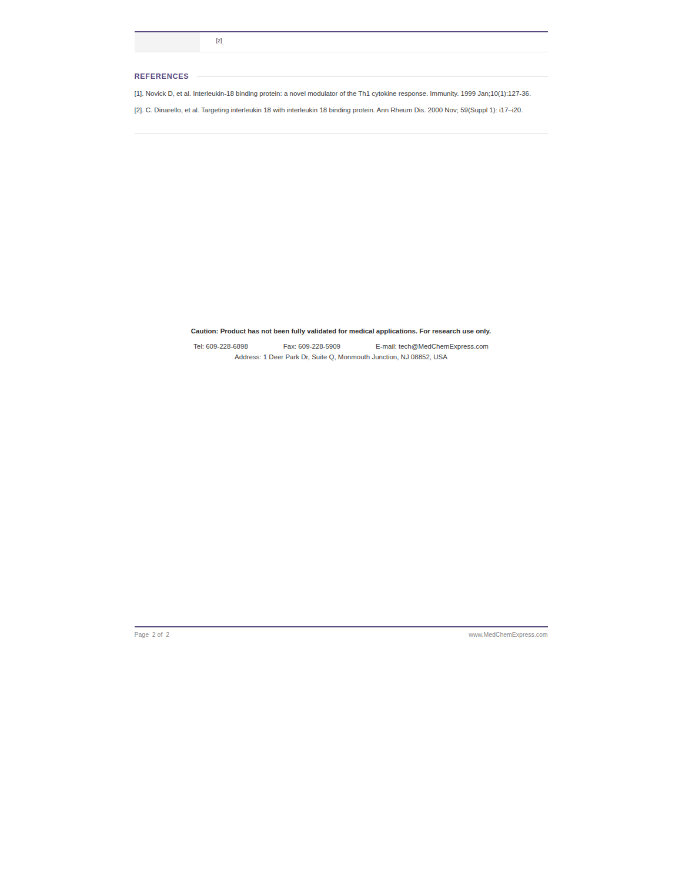| | | [2] . |
References
[1]. Novick D, et al. Interleukin-18 binding protein: a novel modulator of the Th1 cytokine response. Immunity. 1999 Jan;10(1):127-36.
[2]. C. Dinarello, et al. Targeting interleukin 18 with interleukin 18 binding protein. Ann Rheum Dis. 2000 Nov; 59(Suppl 1): i17–i20.
Caution: Product has not been fully validated for medical applications. For research use only.
Tel: 609-228-6898 Fax: 609-228-5909 E-mail: tech@MedChemExpress.com
Address: 1 Deer Park Dr, Suite Q, Monmouth Junction, NJ 08852, USA
Page 2 of 2 www.MedChemExpress.com